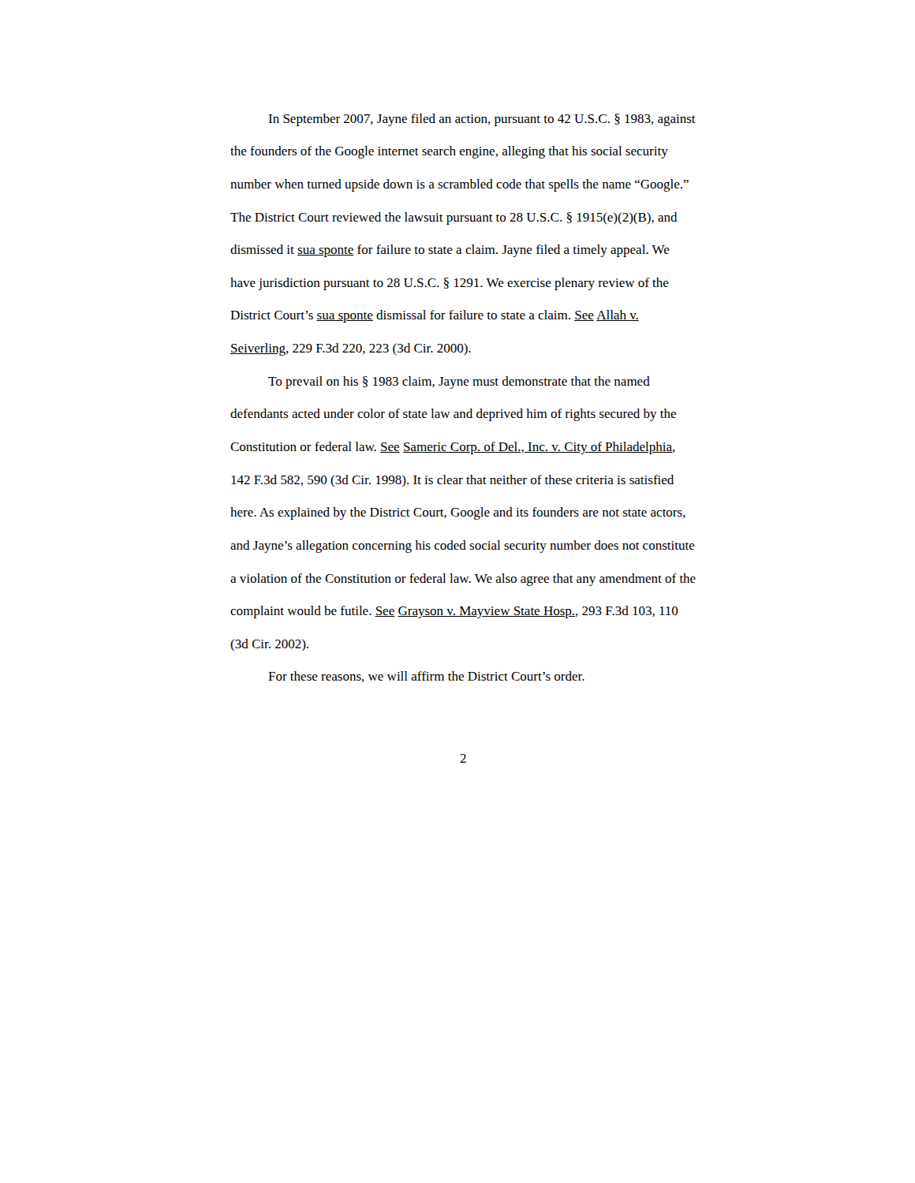In September 2007, Jayne filed an action, pursuant to 42 U.S.C. § 1983, against the founders of the Google internet search engine, alleging that his social security number when turned upside down is a scrambled code that spells the name “Google.” The District Court reviewed the lawsuit pursuant to 28 U.S.C. § 1915(e)(2)(B), and dismissed it sua sponte for failure to state a claim. Jayne filed a timely appeal. We have jurisdiction pursuant to 28 U.S.C. § 1291. We exercise plenary review of the District Court’s sua sponte dismissal for failure to state a claim. See Allah v. Seiverling, 229 F.3d 220, 223 (3d Cir. 2000).
To prevail on his § 1983 claim, Jayne must demonstrate that the named defendants acted under color of state law and deprived him of rights secured by the Constitution or federal law. See Sameric Corp. of Del., Inc. v. City of Philadelphia, 142 F.3d 582, 590 (3d Cir. 1998). It is clear that neither of these criteria is satisfied here. As explained by the District Court, Google and its founders are not state actors, and Jayne’s allegation concerning his coded social security number does not constitute a violation of the Constitution or federal law. We also agree that any amendment of the complaint would be futile. See Grayson v. Mayview State Hosp., 293 F.3d 103, 110 (3d Cir. 2002).
For these reasons, we will affirm the District Court’s order.
2